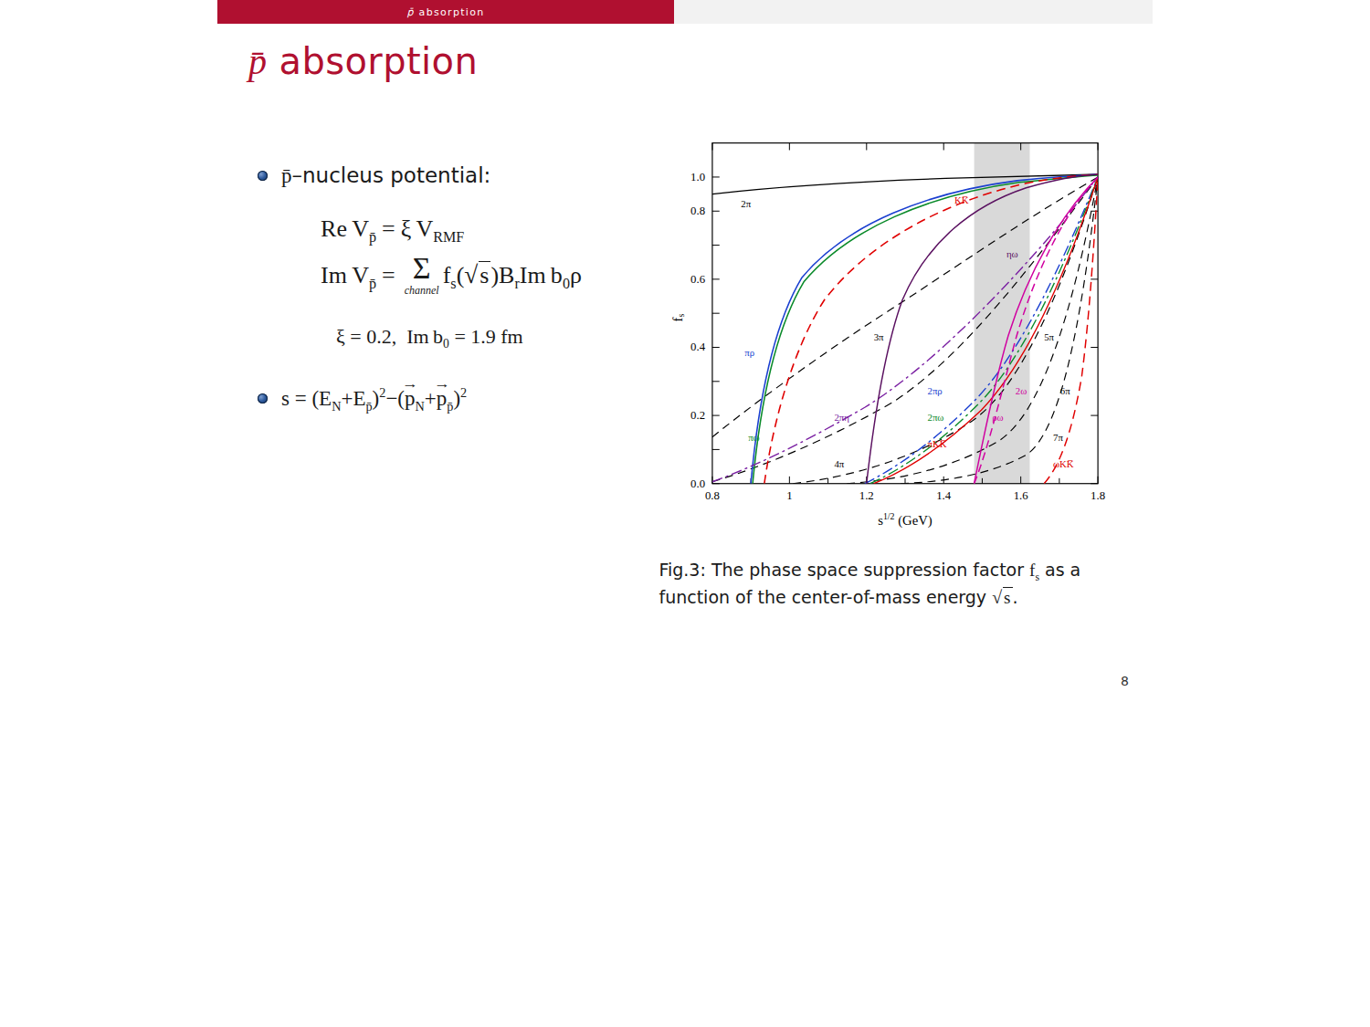p̄ absorption
p̄ absorption
p̄–nucleus potential:
Re Vp̄ = ξ VRMF
Im Vp̄ = Σ channel fs(√s)BrIm b0ρ
ξ = 0.2, Im b0 = 1.9 fm
s = (EN+Ep̄)2−(pN+pp̄)2
0.0 0.2 0.4 0.6 0.8 1.0 fs 0.8 1 1.2 1.4 1.6 1.8 s1/2 (GeV) 2π 3π 4π 5π 6π 7π πρ πω KK̅ ηω 2πρ 2πω 2πη ρω 2ω πKK̅ ωKK̅
Fig.3: The phase space suppression factor fs as a function of the center-of-mass energy √s.
8